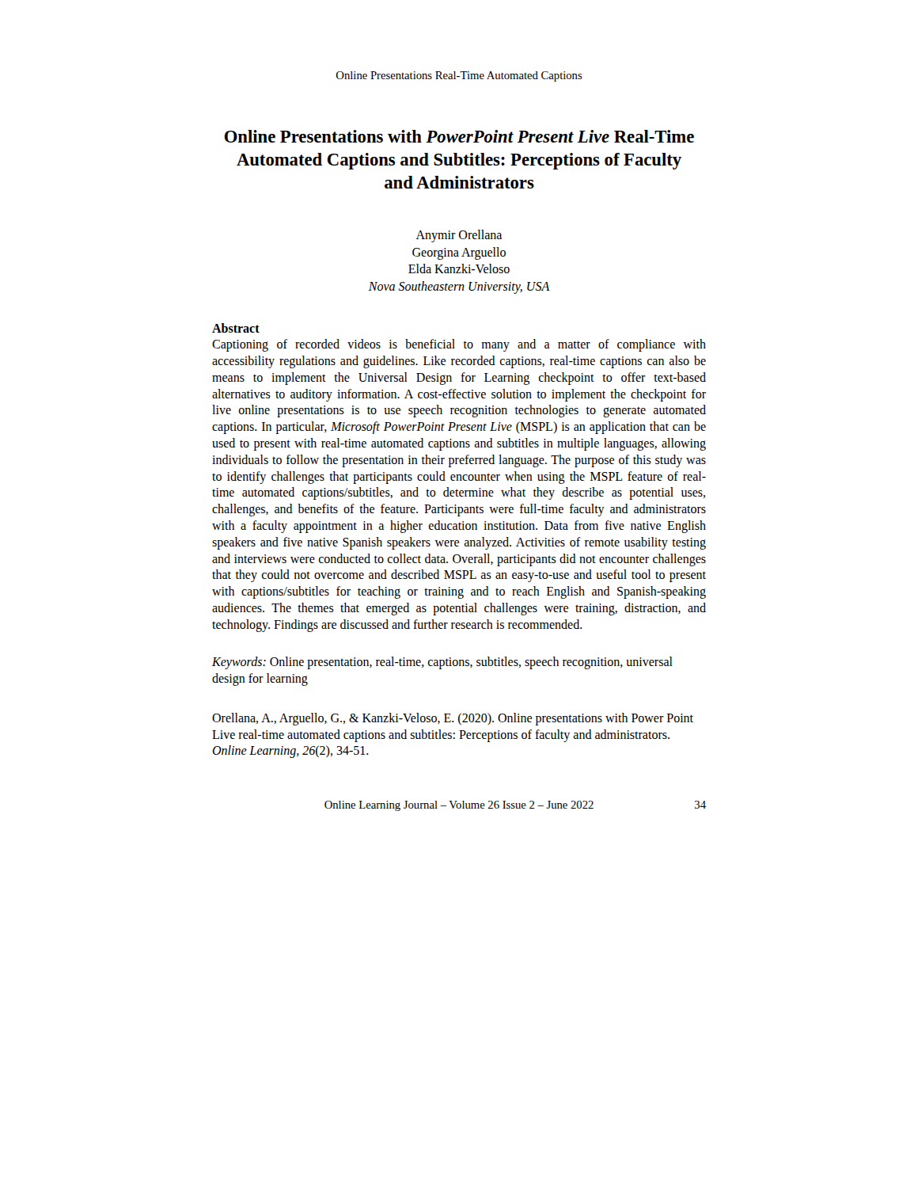Online Presentations Real-Time Automated Captions
Online Presentations with PowerPoint Present Live Real-Time Automated Captions and Subtitles: Perceptions of Faculty and Administrators
Anymir Orellana
Georgina Arguello
Elda Kanzki-Veloso
Nova Southeastern University, USA
Abstract
Captioning of recorded videos is beneficial to many and a matter of compliance with accessibility regulations and guidelines. Like recorded captions, real-time captions can also be means to implement the Universal Design for Learning checkpoint to offer text-based alternatives to auditory information. A cost-effective solution to implement the checkpoint for live online presentations is to use speech recognition technologies to generate automated captions. In particular, Microsoft PowerPoint Present Live (MSPL) is an application that can be used to present with real-time automated captions and subtitles in multiple languages, allowing individuals to follow the presentation in their preferred language. The purpose of this study was to identify challenges that participants could encounter when using the MSPL feature of real-time automated captions/subtitles, and to determine what they describe as potential uses, challenges, and benefits of the feature. Participants were full-time faculty and administrators with a faculty appointment in a higher education institution. Data from five native English speakers and five native Spanish speakers were analyzed. Activities of remote usability testing and interviews were conducted to collect data. Overall, participants did not encounter challenges that they could not overcome and described MSPL as an easy-to-use and useful tool to present with captions/subtitles for teaching or training and to reach English and Spanish-speaking audiences. The themes that emerged as potential challenges were training, distraction, and technology. Findings are discussed and further research is recommended.
Keywords: Online presentation, real-time, captions, subtitles, speech recognition, universal design for learning
Orellana, A., Arguello, G., & Kanzki-Veloso, E. (2020). Online presentations with Power Point Live real-time automated captions and subtitles: Perceptions of faculty and administrators. Online Learning, 26(2), 34-51.
Online Learning Journal – Volume 26 Issue 2 – June 2022 34